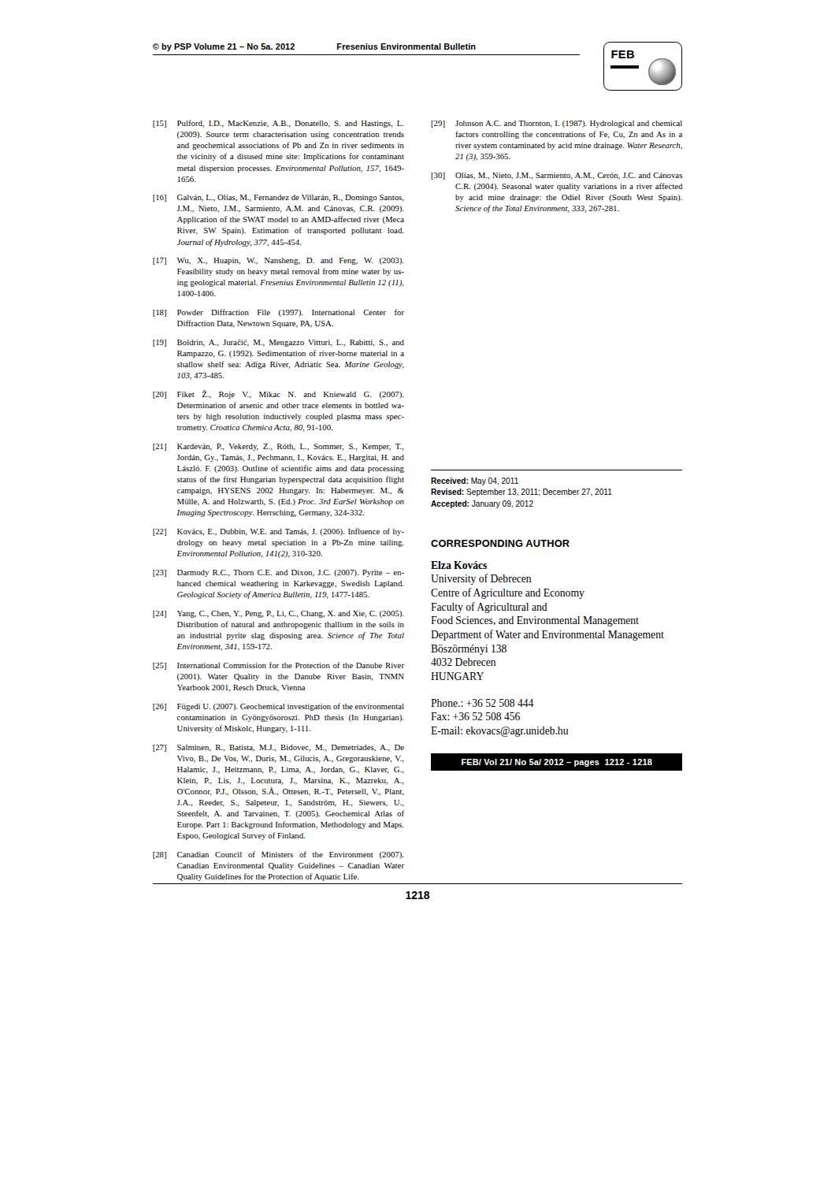© by PSP Volume 21 – No 5a. 2012 Fresenius Environmental Bulletin
FEB
[15] Pulford, I.D., MacKenzie, A.B., Donatello, S. and Hastings, L. (2009). Source term characterisation using concentration trends and geochemical associations of Pb and Zn in river sediments in the vicinity of a disused mine site: Implications for contaminant metal dispersion processes. Environmental Pollution, 157, 1649-1656.
[16] Galván, L., Olías, M., Fernandez de Villarán, R., Domingo Santos, J.M., Nieto, J.M., Sarmiento, A.M. and Cánovas, C.R. (2009). Application of the SWAT model to an AMD-affected river (Meca River, SW Spain). Estimation of transported pollutant load. Journal of Hydrology, 377, 445-454.
[17] Wu, X., Huapin, W., Nansheng, D. and Feng, W. (2003). Feasibility study on heavy metal removal from mine water by using geological material. Fresenius Environmental Bulletin 12 (11), 1400-1406.
[18] Powder Diffraction File (1997). International Center for Diffraction Data, Newtown Square, PA, USA.
[19] Boldrin, A., Juračić, M., Mengazzo Vitturi, L., Rabitti, S., and Rampazzo, G. (1992). Sedimentation of river-borne material in a shallow shelf sea: Adiga River, Adriatic Sea. Marine Geology, 103, 473-485.
[20] Fiket Ž., Roje V., Mikac N. and Kniewald G. (2007). Determination of arsenic and other trace elements in bottled waters by high resolution inductively coupled plasma mass spectrometry. Croatica Chemica Acta, 80, 91-100.
[21] Kardeván, P., Vekerdy, Z., Róth, L., Sommer, S., Kemper, T., Jordán, Gy., Tamás, J., Pechmann, I., Kovács. E., Hargitai, H. and László. F. (2003). Outline of scientific aims and data processing status of the first Hungarian hyperspectral data acquisition flight campaign, HYSENS 2002 Hungary. In: Habermeyer. M., & Mülle, A. and Holzwarth, S. (Ed.) Proc. 3rd EarSel Workshop on Imaging Spectroscopy. Herrsching, Germany, 324-332.
[22] Kovács, E., Dubbin, W.E. and Tamás, J. (2006). Influence of hydrology on heavy metal speciation in a Pb-Zn mine tailing. Environmental Pollution, 141(2), 310-320.
[23] Darmody R.C., Thorn C.E. and Dixon, J.C. (2007). Pyrite – enhanced chemical weathering in Karkevagge, Swedish Lapland. Geological Society of America Bulletin, 119, 1477-1485.
[24] Yang, C., Chen, Y., Peng, P., Li, C., Chang, X. and Xie, C. (2005). Distribution of natural and anthropogenic thallium in the soils in an industrial pyrite slag disposing area. Science of The Total Environment, 341, 159-172.
[25] International Commission for the Protection of the Danube River (2001). Water Quality in the Danube River Basin, TNMN Yearbook 2001, Resch Druck, Vienna
[26] Fügedi U. (2007). Geochemical investigation of the environmental contamination in Gyöngyösoroszi. PhD thesis (In Hungarian). University of Miskolc, Hungary, 1-111.
[27] Salminen, R., Batista, M.J., Bidovec, M., Demetriades, A., De Vivo, B., De Vos, W., Duris, M., Gilucis, A., Gregorauskiene, V., Halamic, J., Heitzmann, P., Lima, A., Jordan, G., Klaver, G., Klein, P., Lis, J., Locutura, J., Marsina, K., Mazreku, A., O'Connor, P.J., Olsson, S.Å., Ottesen, R.-T., Petersell, V., Plant, J.A., Reeder, S., Salpeteur, I., Sandström, H., Siewers, U., Steenfelt, A. and Tarvainen, T. (2005). Geochemical Atlas of Europe. Part 1: Background Information, Methodology and Maps. Espoo, Geological Survey of Finland.
[28] Canadian Council of Ministers of the Environment (2007). Canadian Environmental Quality Guidelines – Canadian Water Quality Guidelines for the Protection of Aquatic Life.
[29] Johnson A.C. and Thornton, I. (1987). Hydrological and chemical factors controlling the concentrations of Fe, Cu, Zn and As in a river system contaminated by acid mine drainage. Water Research, 21 (3), 359-365.
[30] Olías, M., Nieto, J.M., Sarmiento, A.M., Cerón, J.C. and Cánovas C.R. (2004). Seasonal water quality variations in a river affected by acid mine drainage: the Odiel River (South West Spain). Science of the Total Environment, 333, 267-281.
Received: May 04, 2011
Revised: September 13, 2011; December 27, 2011
Accepted: January 09, 2012
CORRESPONDING AUTHOR
Elza Kovács
University of Debrecen
Centre of Agriculture and Economy
Faculty of Agricultural and
Food Sciences, and Environmental Management
Department of Water and Environmental Management
Böszörményi 138
4032 Debrecen
HUNGARY
Phone.: +36 52 508 444
Fax: +36 52 508 456
E-mail: ekovacs@agr.unideb.hu
FEB/ Vol 21/ No 5a/ 2012 – pages 1212 - 1218
1218